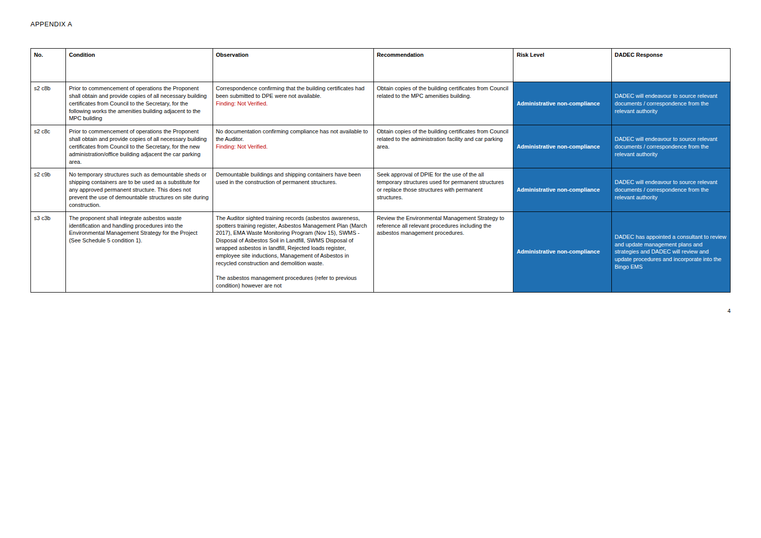APPENDIX A
| No. | Condition | Observation | Recommendation | Risk Level | DADEC Response |
| --- | --- | --- | --- | --- | --- |
| s2 c8b | Prior to commencement of operations the Proponent shall obtain and provide copies of all necessary building certificates from Council to the Secretary, for the following works the amenities building adjacent to the MPC building | Correspondence confirming that the building certificates had been submitted to DPE were not available. Finding: Not Verified. | Obtain copies of the building certificates from Council related to the MPC amenities building. | Administrative non-compliance | DADEC will endeavour to source relevant documents / correspondence from the relevant authority |
| s2 c8c | Prior to commencement of operations the Proponent shall obtain and provide copies of all necessary building certificates from Council to the Secretary, for the new administration/office building adjacent the car parking area. | No documentation confirming compliance has not available to the Auditor. Finding: Not Verified. | Obtain copies of the building certificates from Council related to the administration facility and car parking area. | Administrative non-compliance | DADEC will endeavour to source relevant documents / correspondence from the relevant authority |
| s2 c9b | No temporary structures such as demountable sheds or shipping containers are to be used as a substitute for any approved permanent structure. This does not prevent the use of demountable structures on site during construction. | Demountable buildings and shipping containers have been used in the construction of permanent structures. | Seek approval of DPIE for the use of the all temporary structures used for permanent structures or replace those structures with permanent structures. | Administrative non-compliance | DADEC will endeavour to source relevant documents / correspondence from the relevant authority |
| s3 c3b | The proponent shall integrate asbestos waste identification and handling procedures into the Environmental Management Strategy for the Project (See Schedule 5 condition 1). | The Auditor sighted training records (asbestos awareness, spotters training register, Asbestos Management Plan (March 2017), EMA Waste Monitoring Program (Nov 15), SWMS - Disposal of Asbestos Soil in Landfill, SWMS Disposal of wrapped asbestos in landfill, Rejected loads register, employee site inductions, Management of Asbestos in recycled construction and demolition waste. The asbestos management procedures (refer to previous condition) however are not | Review the Environmental Management Strategy to reference all relevant procedures including the asbestos management procedures. | Administrative non-compliance | DADEC has appointed a consultant to review and update management plans and strategies and DADEC will review and update procedures and incorporate into the Bingo EMS |
4